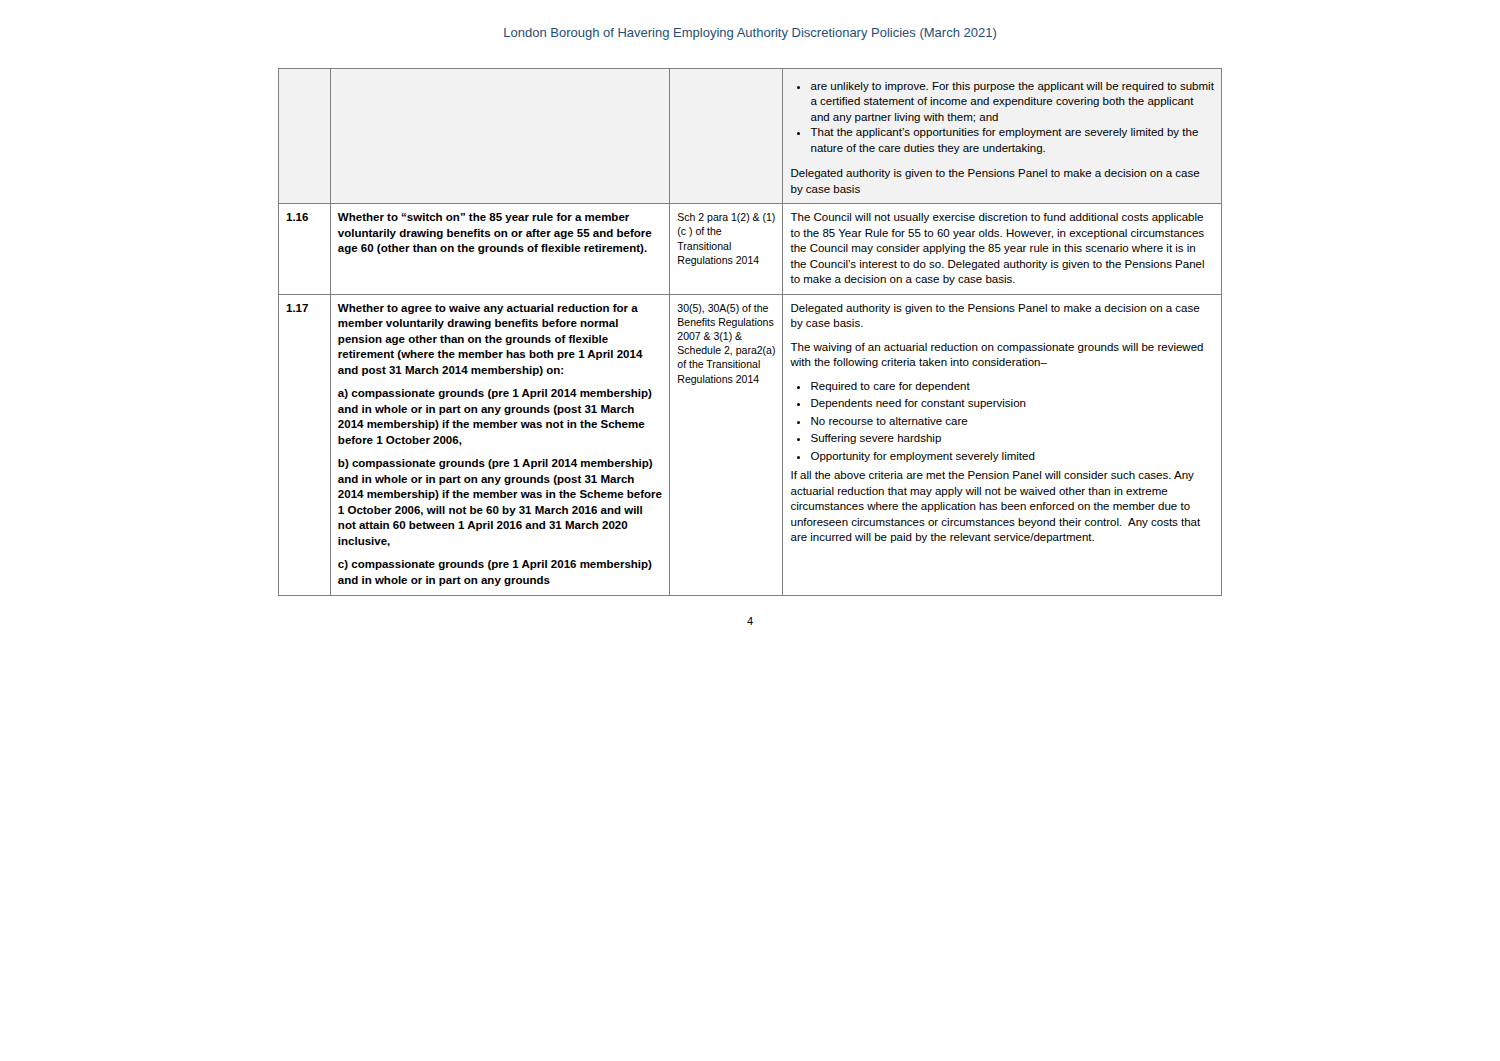London Borough of Havering Employing Authority Discretionary Policies (March 2021)
| | | | are unlikely to improve. For this purpose the applicant will be required to submit a certified statement of income and expenditure covering both the applicant and any partner living with them; and That the applicant’s opportunities for employment are severely limited by the nature of the care duties they are undertaking. Delegated authority is given to the Pensions Panel to make a decision on a case by case basis |
| 1.16 | Whether to “switch on” the 85 year rule for a member voluntarily drawing benefits on or after age 55 and before age 60 (other than on the grounds of flexible retirement). | Sch 2 para 1(2) & (1)(c ) of the Transitional Regulations 2014 | The Council will not usually exercise discretion to fund additional costs applicable to the 85 Year Rule for 55 to 60 year olds. However, in exceptional circumstances the Council may consider applying the 85 year rule in this scenario where it is in the Council’s interest to do so. Delegated authority is given to the Pensions Panel to make a decision on a case by case basis. |
| 1.17 | Whether to agree to waive any actuarial reduction for a member voluntarily drawing benefits before normal pension age other than on the grounds of flexible retirement (where the member has both pre 1 April 2014 and post 31 March 2014 membership) on: a) compassionate grounds (pre 1 April 2014 membership) and in whole or in part on any grounds (post 31 March 2014 membership) if the member was not in the Scheme before 1 October 2006, b) compassionate grounds (pre 1 April 2014 membership) and in whole or in part on any grounds (post 31 March 2014 membership) if the member was in the Scheme before 1 October 2006, will not be 60 by 31 March 2016 and will not attain 60 between 1 April 2016 and 31 March 2020 inclusive, c) compassionate grounds (pre 1 April 2016 membership) and in whole or in part on any grounds | 30(5), 30A(5) of the Benefits Regulations 2007 & 3(1) & Schedule 2, para2(a) of the Transitional Regulations 2014 | Delegated authority is given to the Pensions Panel to make a decision on a case by case basis. The waiving of an actuarial reduction on compassionate grounds will be reviewed with the following criteria taken into consideration– Required to care for dependent Dependents need for constant supervision No recourse to alternative care Suffering severe hardship Opportunity for employment severely limited If all the above criteria are met the Pension Panel will consider such cases. Any actuarial reduction that may apply will not be waived other than in extreme circumstances where the application has been enforced on the member due to unforeseen circumstances or circumstances beyond their control. Any costs that are incurred will be paid by the relevant service/department. |
4